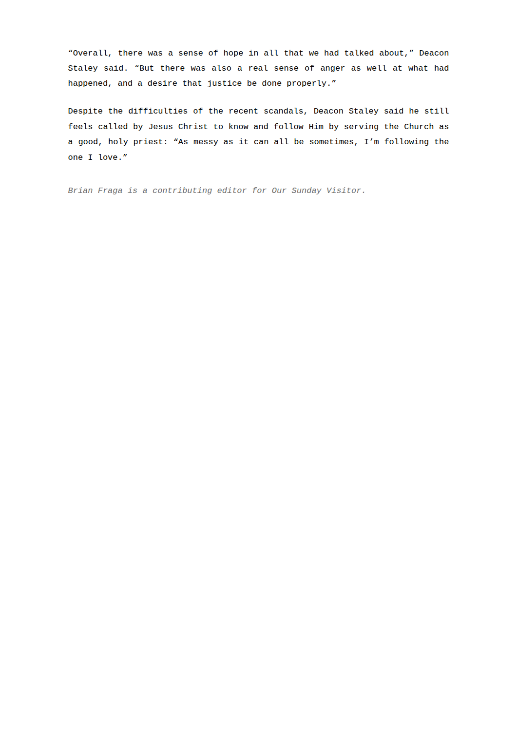“Overall, there was a sense of hope in all that we had talked about,” Deacon Staley said. “But there was also a real sense of anger as well at what had happened, and a desire that justice be done properly.”
Despite the difficulties of the recent scandals, Deacon Staley said he still feels called by Jesus Christ to know and follow Him by serving the Church as a good, holy priest: “As messy as it can all be sometimes, I’m following the one I love.”
Brian Fraga is a contributing editor for Our Sunday Visitor.